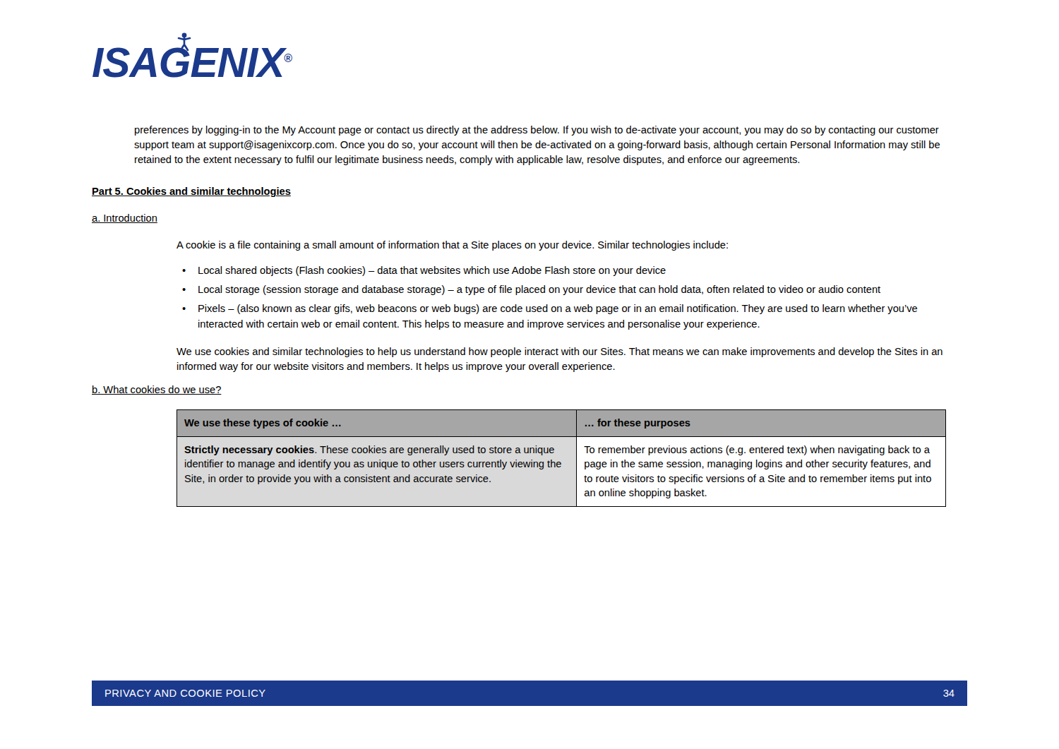ISAGENIX®
preferences by logging-in to the My Account page or contact us directly at the address below. If you wish to de-activate your account, you may do so by contacting our customer support team at support@isagenixcorp.com. Once you do so, your account will then be de-activated on a going-forward basis, although certain Personal Information may still be retained to the extent necessary to fulfil our legitimate business needs, comply with applicable law, resolve disputes, and enforce our agreements.
Part 5. Cookies and similar technologies
a. Introduction
A cookie is a file containing a small amount of information that a Site places on your device. Similar technologies include:
Local shared objects (Flash cookies) – data that websites which use Adobe Flash store on your device
Local storage (session storage and database storage) – a type of file placed on your device that can hold data, often related to video or audio content
Pixels – (also known as clear gifs, web beacons or web bugs) are code used on a web page or in an email notification. They are used to learn whether you’ve interacted with certain web or email content. This helps to measure and improve services and personalise your experience.
We use cookies and similar technologies to help us understand how people interact with our Sites. That means we can make improvements and develop the Sites in an informed way for our website visitors and members. It helps us improve your overall experience.
b. What cookies do we use?
| We use these types of cookie … | … for these purposes |
| --- | --- |
| Strictly necessary cookies . These cookies are generally used to store a unique identifier to manage and identify you as unique to other users currently viewing the Site, in order to provide you with a consistent and accurate service. | To remember previous actions (e.g. entered text) when navigating back to a page in the same session, managing logins and other security features, and to route visitors to specific versions of a Site and to remember items put into an online shopping basket. |
PRIVACY AND COOKIE POLICY 34